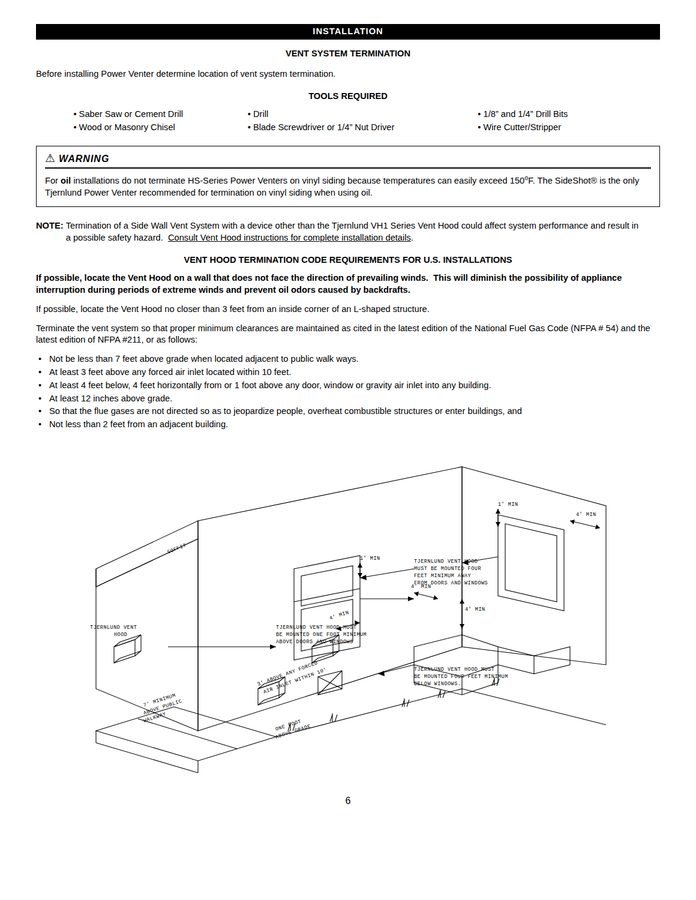INSTALLATION
VENT SYSTEM TERMINATION
Before installing Power Venter determine location of vent system termination.
TOOLS REQUIRED
| • Saber Saw or Cement Drill | • Drill | • 1/8” and 1/4” Drill Bits |
| • Wood or Masonry Chisel | • Blade Screwdriver or 1/4” Nut Driver | • Wire Cutter/Stripper |
⚠ WARNING
For oil installations do not terminate HS-Series Power Venters on vinyl siding because temperatures can easily exceed 150o F. The SideShot® is the only Tjernlund Power Venter recommended for termination on vinyl siding when using oil.
NOTE: Termination of a Side Wall Vent System with a device other than the Tjernlund VH1 Series Vent Hood could affect system performance and result in a possible safety hazard. Consult Vent Hood instructions for complete installation details.
VENT HOOD TERMINATION CODE REQUIREMENTS FOR U.S. INSTALLATIONS
If possible, locate the Vent Hood on a wall that does not face the direction of prevailing winds. This will diminish the possibility of appliance interruption during periods of extreme winds and prevent oil odors caused by backdrafts.
If possible, locate the Vent Hood no closer than 3 feet from an inside corner of an L-shaped structure.
Terminate the vent system so that proper minimum clearances are maintained as cited in the latest edition of the National Fuel Gas Code (NFPA # 54) and the latest edition of NFPA #211, or as follows:
Not be less than 7 feet above grade when located adjacent to public walk ways.
At least 3 feet above any forced air inlet located within 10 feet.
At least 4 feet below, 4 feet horizontally from or 1 foot above any door, window or gravity air inlet into any building.
At least 12 inches above grade.
So that the flue gases are not directed so as to jeopardize people, overheat combustible structures or enter buildings, and
Not less than 2 feet from an adjacent building.
SOFFIT TJERNLUND VENT HOOD TJERNLUND VENT HOOD MUST BE MOUNTED ONE FOOT MINIMUM ABOVE DOORS AND WINDOWS TJERNLUND VENT HOOD MUST BE MOUNTED FOUR FEET MINIMUM AWAY FROM DOORS AND WINDOWS TJERNLUND VENT HOOD MUST BE MOUNTED FOUR FEET MINIMUM BELOW WINDOWS. 1' MIN 1' MIN 4' MIN 4' MIN 4' MIN 4' MIN 3' ABOVE ANY FORCED AIR INLET WITHIN 10' 7' MINIMUM ABOVE PUBLIC WALKWAY ONE FOOT ABOVE GRADE
6